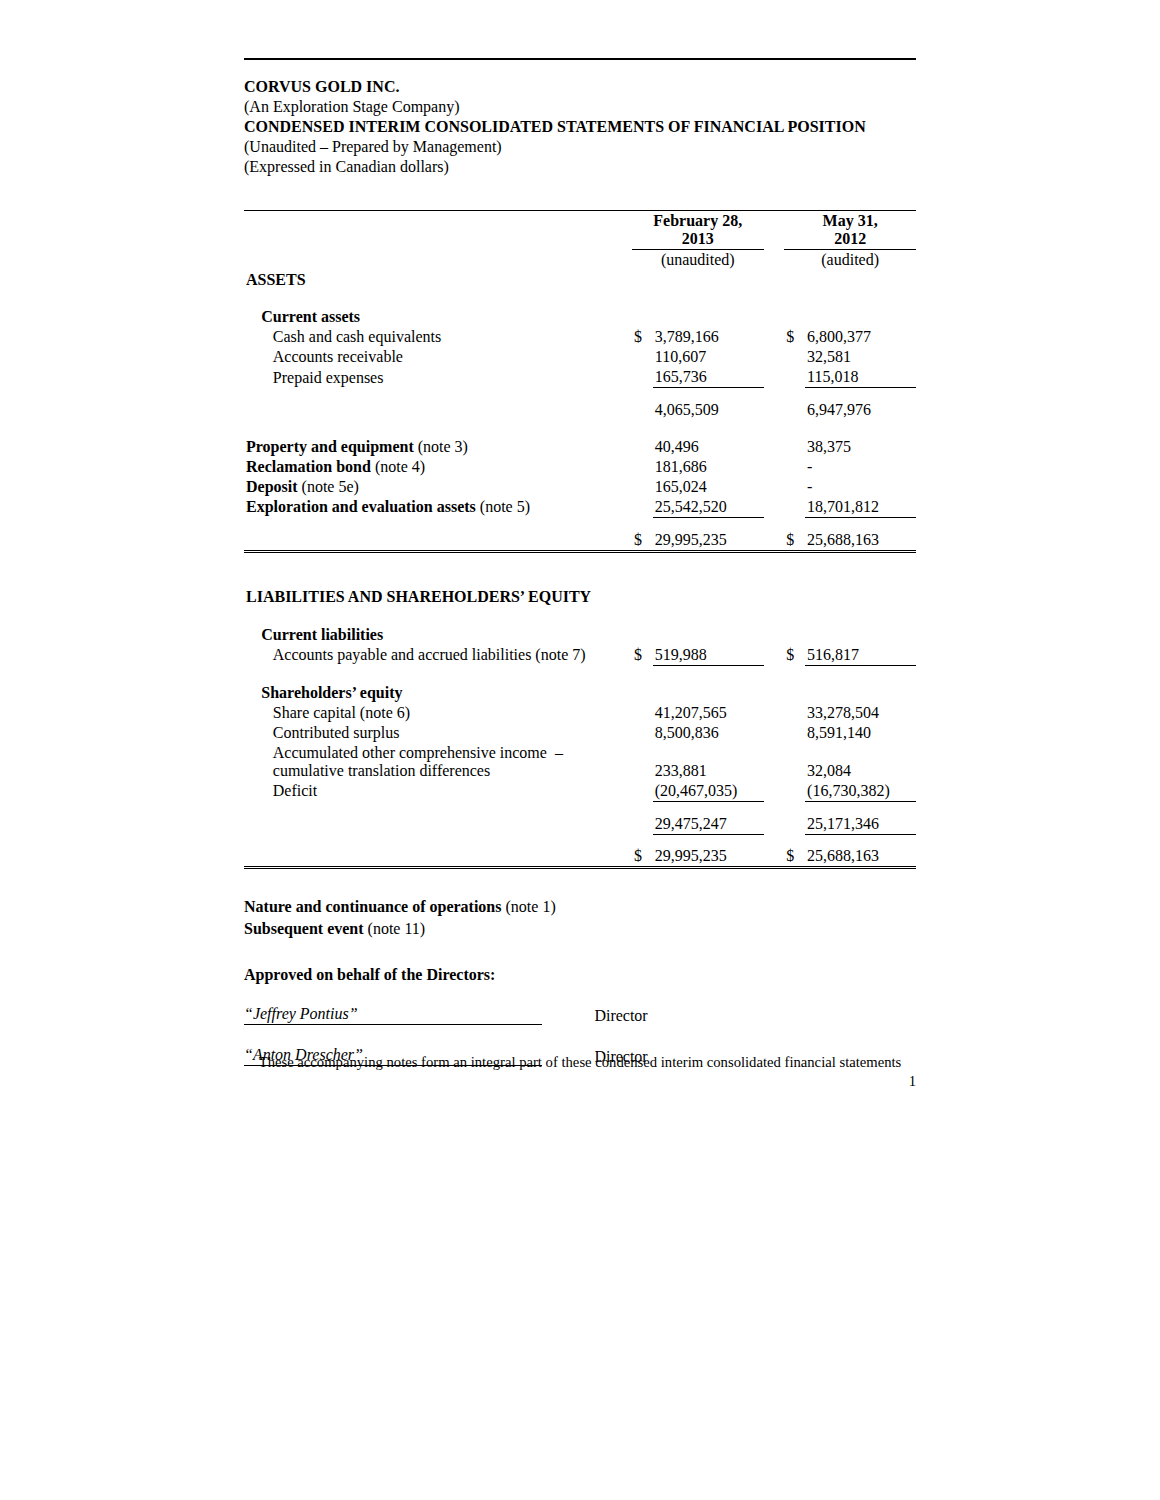CORVUS GOLD INC.
(An Exploration Stage Company)
CONDENSED INTERIM CONSOLIDATED STATEMENTS OF FINANCIAL POSITION
(Unaudited – Prepared by Management)
(Expressed in Canadian dollars)
| | February 28, 2013 | | May 31, 2012 |
| | (unaudited) | | (audited) |
| ASSETS | | | | | |
| Current assets | | | | | |
| Cash and cash equivalents | $ | 3,789,166 | | $ | 6,800,377 |
| Accounts receivable | | 110,607 | | | 32,581 |
| Prepaid expenses | | 165,736 | | | 115,018 |
| | | 4,065,509 | | | 6,947,976 |
| Property and equipment (note 3) | | 40,496 | | | 38,375 |
| Reclamation bond (note 4) | | 181,686 | | | - |
| Deposit (note 5e) | | 165,024 | | | - |
| Exploration and evaluation assets (note 5) | | 25,542,520 | | | 18,701,812 |
| | $ | 29,995,235 | | $ | 25,688,163 |
| LIABILITIES AND SHAREHOLDERS’ EQUITY | | | | | |
| Current liabilities | | | | | |
| Accounts payable and accrued liabilities (note 7) | $ | 519,988 | | $ | 516,817 |
| Shareholders’ equity | | | | | |
| Share capital (note 6) | | 41,207,565 | | | 33,278,504 |
| Contributed surplus | | 8,500,836 | | | 8,591,140 |
| Accumulated other comprehensive income – cumulative translation differences | | 233,881 | | | 32,084 |
| Deficit | | (20,467,035) | | | (16,730,382) |
| | | 29,475,247 | | | 25,171,346 |
| | $ | 29,995,235 | | $ | 25,688,163 |
Nature and continuance of operations (note 1)
Subsequent event (note 11)
Approved on behalf of the Directors:
“Jeffrey Pontius”
Director
“Anton Drescher”
Director
These accompanying notes form an integral part of these condensed interim consolidated financial statements
1